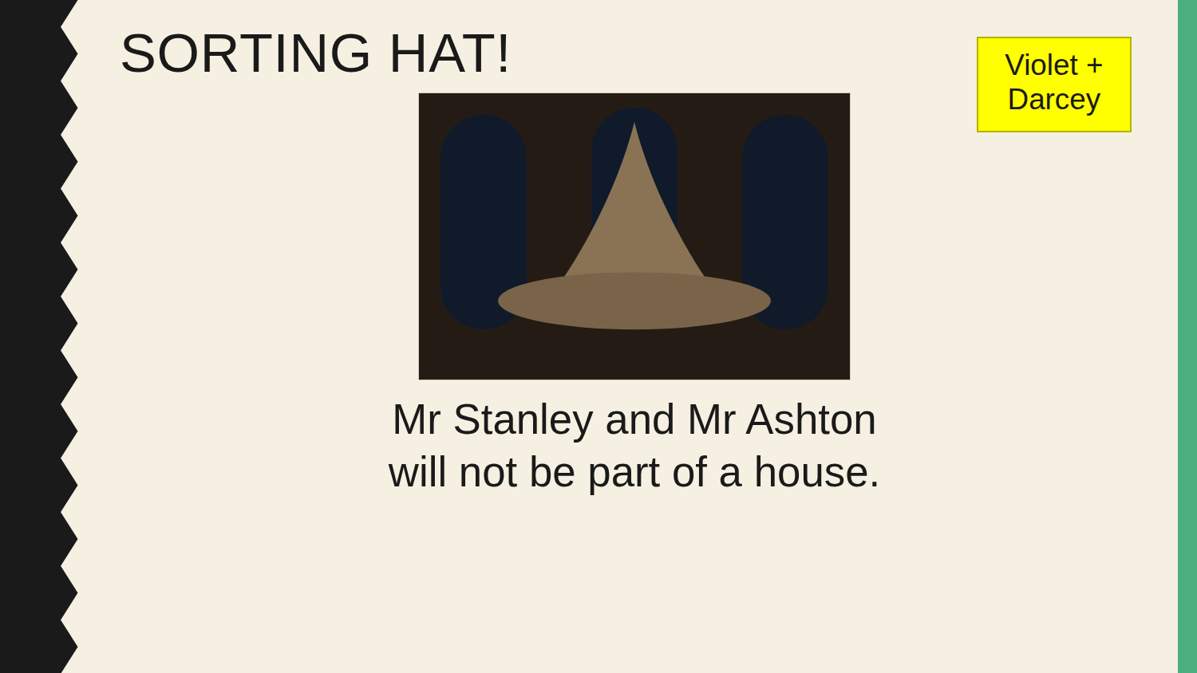Sorting Hat!
Violet +
Darcey
Mr Stanley and Mr Ashton will not be part of a house.